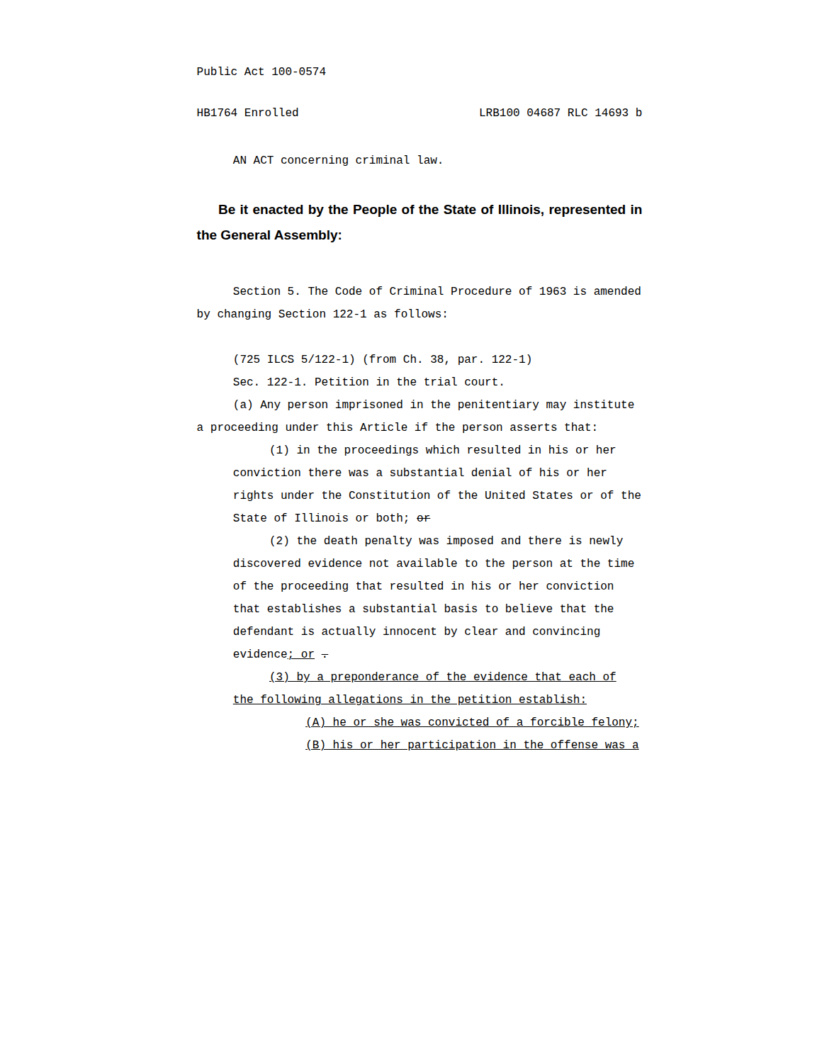Public Act 100-0574
HB1764 Enrolled LRB100 04687 RLC 14693 b
AN ACT concerning criminal law.
Be it enacted by the People of the State of Illinois, represented in the General Assembly:
Section 5. The Code of Criminal Procedure of 1963 is amended by changing Section 122-1 as follows:
(725 ILCS 5/122-1) (from Ch. 38, par. 122-1)
Sec. 122-1. Petition in the trial court.
(a) Any person imprisoned in the penitentiary may institute a proceeding under this Article if the person asserts that:
(1) in the proceedings which resulted in his or her conviction there was a substantial denial of his or her rights under the Constitution of the United States or of the State of Illinois or both; or
(2) the death penalty was imposed and there is newly discovered evidence not available to the person at the time of the proceeding that resulted in his or her conviction that establishes a substantial basis to believe that the defendant is actually innocent by clear and convincing evidence; or .
(3) by a preponderance of the evidence that each of the following allegations in the petition establish:
(A) he or she was convicted of a forcible felony;
(B) his or her participation in the offense was a